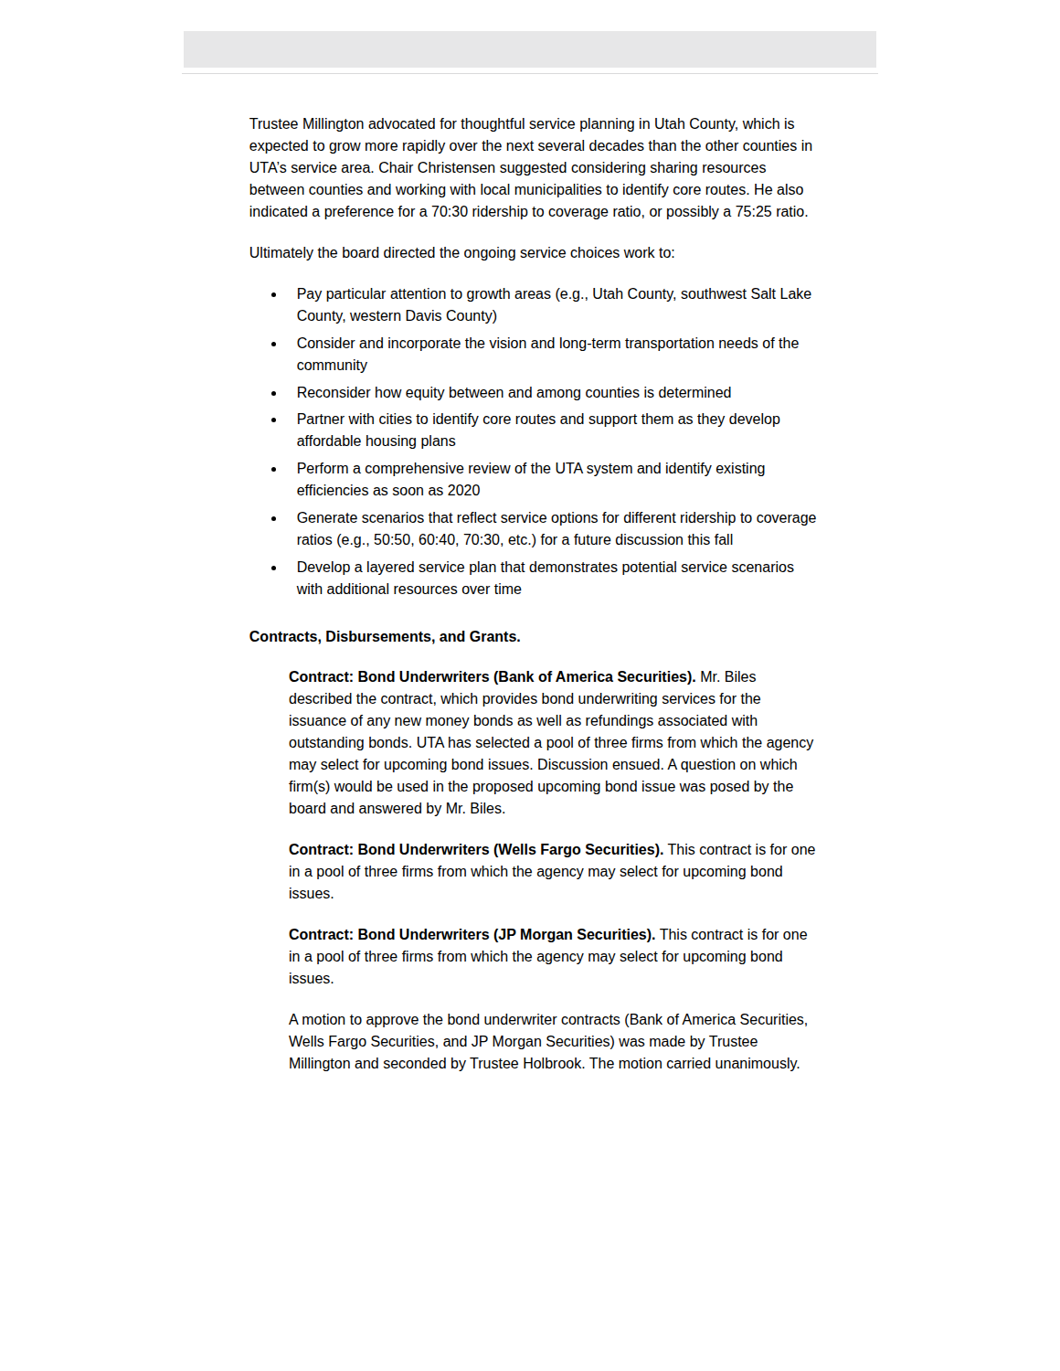Trustee Millington advocated for thoughtful service planning in Utah County, which is expected to grow more rapidly over the next several decades than the other counties in UTA’s service area. Chair Christensen suggested considering sharing resources between counties and working with local municipalities to identify core routes. He also indicated a preference for a 70:30 ridership to coverage ratio, or possibly a 75:25 ratio.
Ultimately the board directed the ongoing service choices work to:
Pay particular attention to growth areas (e.g., Utah County, southwest Salt Lake County, western Davis County)
Consider and incorporate the vision and long-term transportation needs of the community
Reconsider how equity between and among counties is determined
Partner with cities to identify core routes and support them as they develop affordable housing plans
Perform a comprehensive review of the UTA system and identify existing efficiencies as soon as 2020
Generate scenarios that reflect service options for different ridership to coverage ratios (e.g., 50:50, 60:40, 70:30, etc.) for a future discussion this fall
Develop a layered service plan that demonstrates potential service scenarios with additional resources over time
Contracts, Disbursements, and Grants.
Contract: Bond Underwriters (Bank of America Securities). Mr. Biles described the contract, which provides bond underwriting services for the issuance of any new money bonds as well as refundings associated with outstanding bonds. UTA has selected a pool of three firms from which the agency may select for upcoming bond issues. Discussion ensued. A question on which firm(s) would be used in the proposed upcoming bond issue was posed by the board and answered by Mr. Biles.
Contract: Bond Underwriters (Wells Fargo Securities). This contract is for one in a pool of three firms from which the agency may select for upcoming bond issues.
Contract: Bond Underwriters (JP Morgan Securities). This contract is for one in a pool of three firms from which the agency may select for upcoming bond issues.
A motion to approve the bond underwriter contracts (Bank of America Securities, Wells Fargo Securities, and JP Morgan Securities) was made by Trustee Millington and seconded by Trustee Holbrook. The motion carried unanimously.